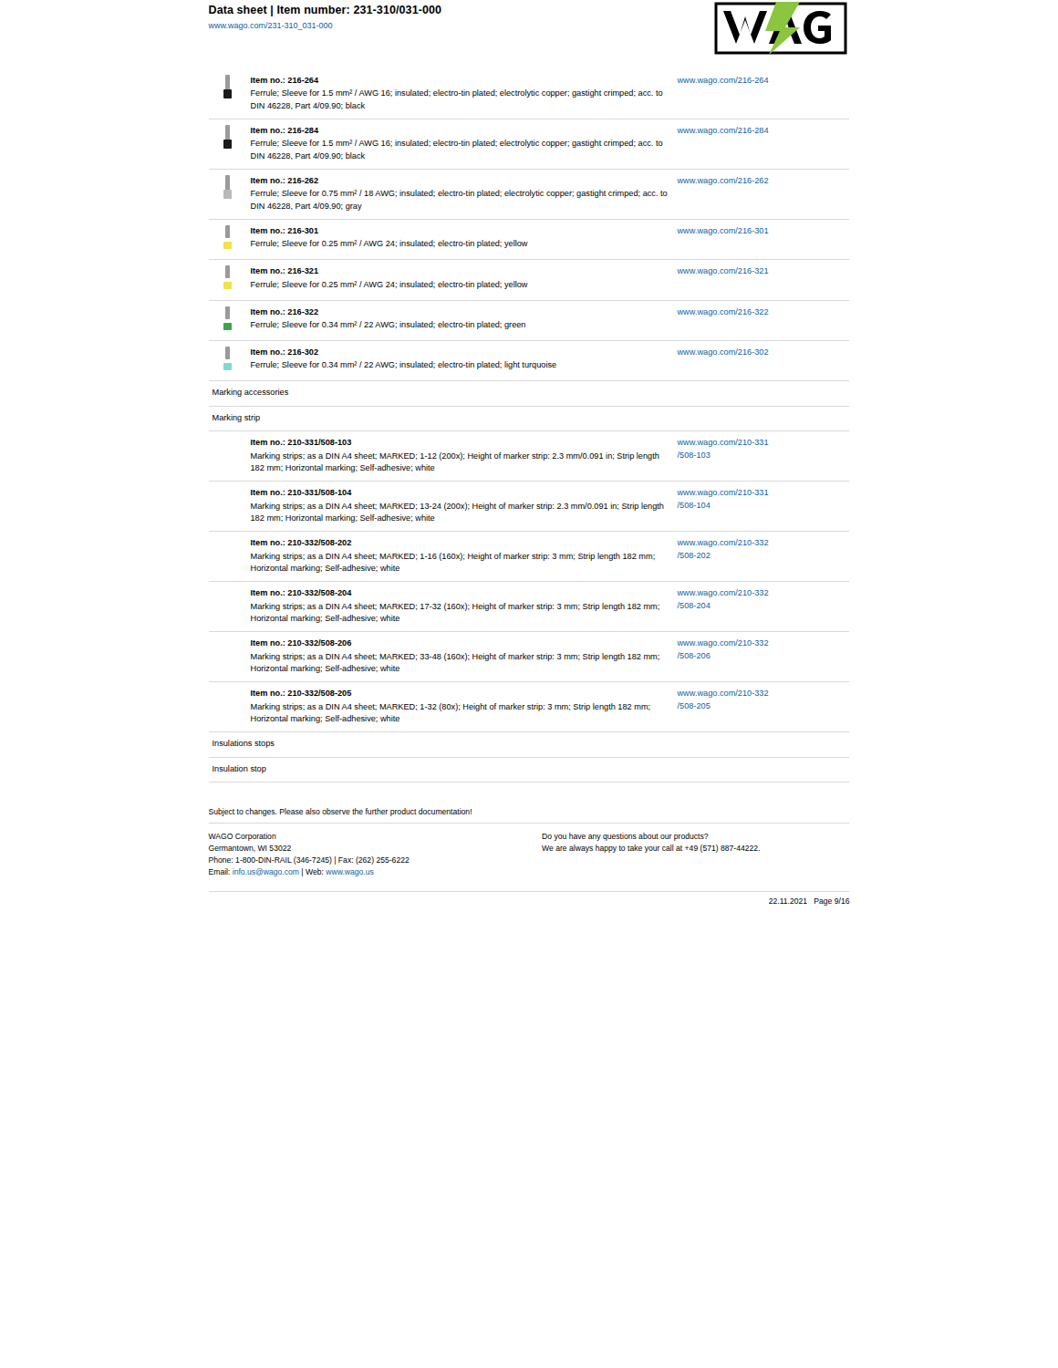Data sheet | Item number: 231-310/031-000
www.wago.com/231-310_031-000
| | Item no.: 216-264 Ferrule; Sleeve for 1.5 mm² / AWG 16; insulated; electro-tin plated; electrolytic copper; gastight crimped; acc. to DIN 46228, Part 4/09.90; black | www.wago.com/216-264 |
| | Item no.: 216-284 Ferrule; Sleeve for 1.5 mm² / AWG 16; insulated; electro-tin plated; electrolytic copper; gastight crimped; acc. to DIN 46228, Part 4/09.90; black | www.wago.com/216-284 |
| | Item no.: 216-262 Ferrule; Sleeve for 0.75 mm² / 18 AWG; insulated; electro-tin plated; electrolytic copper; gastight crimped; acc. to DIN 46228, Part 4/09.90; gray | www.wago.com/216-262 |
| | Item no.: 216-301 Ferrule; Sleeve for 0.25 mm² / AWG 24; insulated; electro-tin plated; yellow | www.wago.com/216-301 |
| | Item no.: 216-321 Ferrule; Sleeve for 0.25 mm² / AWG 24; insulated; electro-tin plated; yellow | www.wago.com/216-321 |
| | Item no.: 216-322 Ferrule; Sleeve for 0.34 mm² / 22 AWG; insulated; electro-tin plated; green | www.wago.com/216-322 |
| | Item no.: 216-302 Ferrule; Sleeve for 0.34 mm² / 22 AWG; insulated; electro-tin plated; light turquoise | www.wago.com/216-302 |
| Marking accessories |
| Marking strip |
| | Item no.: 210-331/508-103 Marking strips; as a DIN A4 sheet; MARKED; 1-12 (200x); Height of marker strip: 2.3 mm/0.091 in; Strip length 182 mm; Horizontal marking; Self-adhesive; white | www.wago.com/210-331 /508-103 |
| | Item no.: 210-331/508-104 Marking strips; as a DIN A4 sheet; MARKED; 13-24 (200x); Height of marker strip: 2.3 mm/0.091 in; Strip length 182 mm; Horizontal marking; Self-adhesive; white | www.wago.com/210-331 /508-104 |
| | Item no.: 210-332/508-202 Marking strips; as a DIN A4 sheet; MARKED; 1-16 (160x); Height of marker strip: 3 mm; Strip length 182 mm; Horizontal marking; Self-adhesive; white | www.wago.com/210-332 /508-202 |
| | Item no.: 210-332/508-204 Marking strips; as a DIN A4 sheet; MARKED; 17-32 (160x); Height of marker strip: 3 mm; Strip length 182 mm; Horizontal marking; Self-adhesive; white | www.wago.com/210-332 /508-204 |
| | Item no.: 210-332/508-206 Marking strips; as a DIN A4 sheet; MARKED; 33-48 (160x); Height of marker strip: 3 mm; Strip length 182 mm; Horizontal marking; Self-adhesive; white | www.wago.com/210-332 /508-206 |
| | Item no.: 210-332/508-205 Marking strips; as a DIN A4 sheet; MARKED; 1-32 (80x); Height of marker strip: 3 mm; Strip length 182 mm; Horizontal marking; Self-adhesive; white | www.wago.com/210-332 /508-205 |
| Insulations stops |
| Insulation stop |
Subject to changes. Please also observe the further product documentation!
WAGO Corporation
Germantown, WI 53022
Phone: 1-800-DIN-RAIL (346-7245) | Fax: (262) 255-6222
Email: info.us@wago.com | Web: www.wago.us
Do you have any questions about our products?
We are always happy to take your call at +49 (571) 887-44222.
22.11.2021 Page 9/16